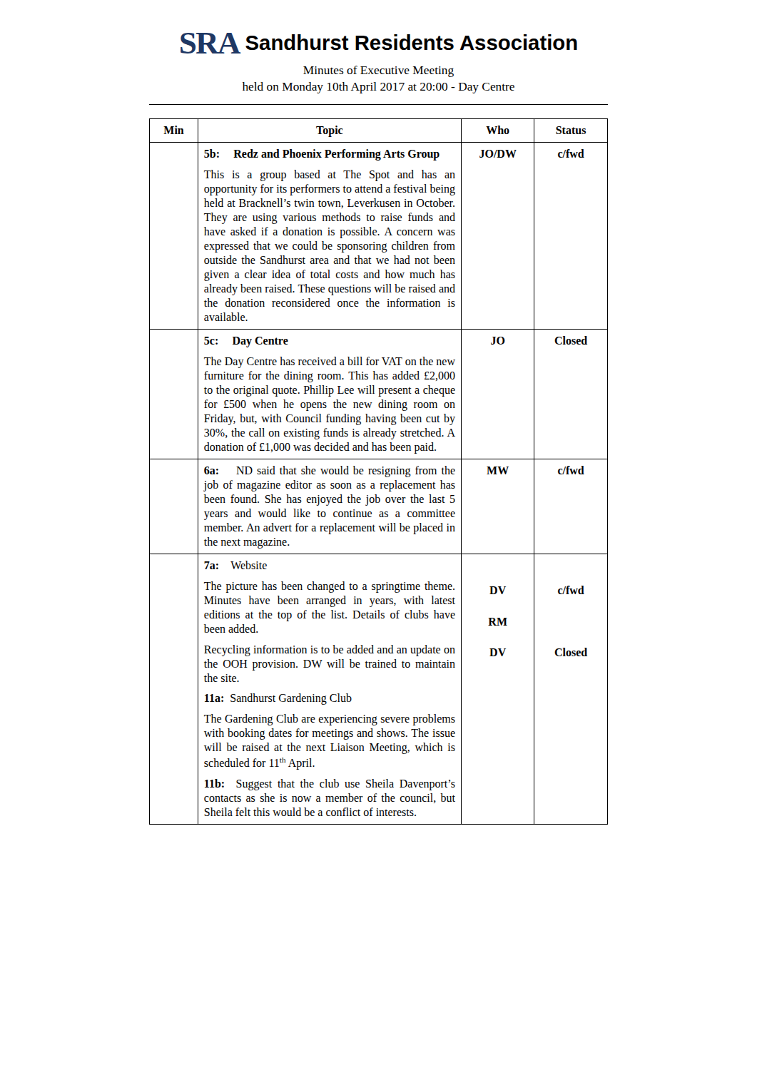SRA
Sandhurst Residents Association
Minutes of Executive Meeting
held on Monday 10th April 2017 at 20:00 - Day Centre
| Min | Topic | Who | Status |
| --- | --- | --- | --- |
| | 5b: Redz and Phoenix Performing Arts Group This is a group based at The Spot and has an opportunity for its performers to attend a festival being held at Bracknell’s twin town, Leverkusen in October. They are using various methods to raise funds and have asked if a donation is possible. A concern was expressed that we could be sponsoring children from outside the Sandhurst area and that we had not been given a clear idea of total costs and how much has already been raised. These questions will be raised and the donation reconsidered once the information is available. | JO/DW | c/fwd |
| | 5c: Day Centre The Day Centre has received a bill for VAT on the new furniture for the dining room. This has added £2,000 to the original quote. Phillip Lee will present a cheque for £500 when he opens the new dining room on Friday, but, with Council funding having been cut by 30%, the call on existing funds is already stretched. A donation of £1,000 was decided and has been paid. | JO | Closed |
| | 6a: ND said that she would be resigning from the job of magazine editor as soon as a replacement has been found. She has enjoyed the job over the last 5 years and would like to continue as a committee member. An advert for a replacement will be placed in the next magazine. | MW | c/fwd |
| | 7a: Website The picture has been changed to a springtime theme. Minutes have been arranged in years, with latest editions at the top of the list. Details of clubs have been added. Recycling information is to be added and an update on the OOH provision. DW will be trained to maintain the site. 11a: Sandhurst Gardening Club The Gardening Club are experiencing severe problems with booking dates for meetings and shows. The issue will be raised at the next Liaison Meeting, which is scheduled for 11 th April. 11b: Suggest that the club use Sheila Davenport’s contacts as she is now a member of the council, but Sheila felt this would be a conflict of interests. | DV RM DV | c/fwd Closed |